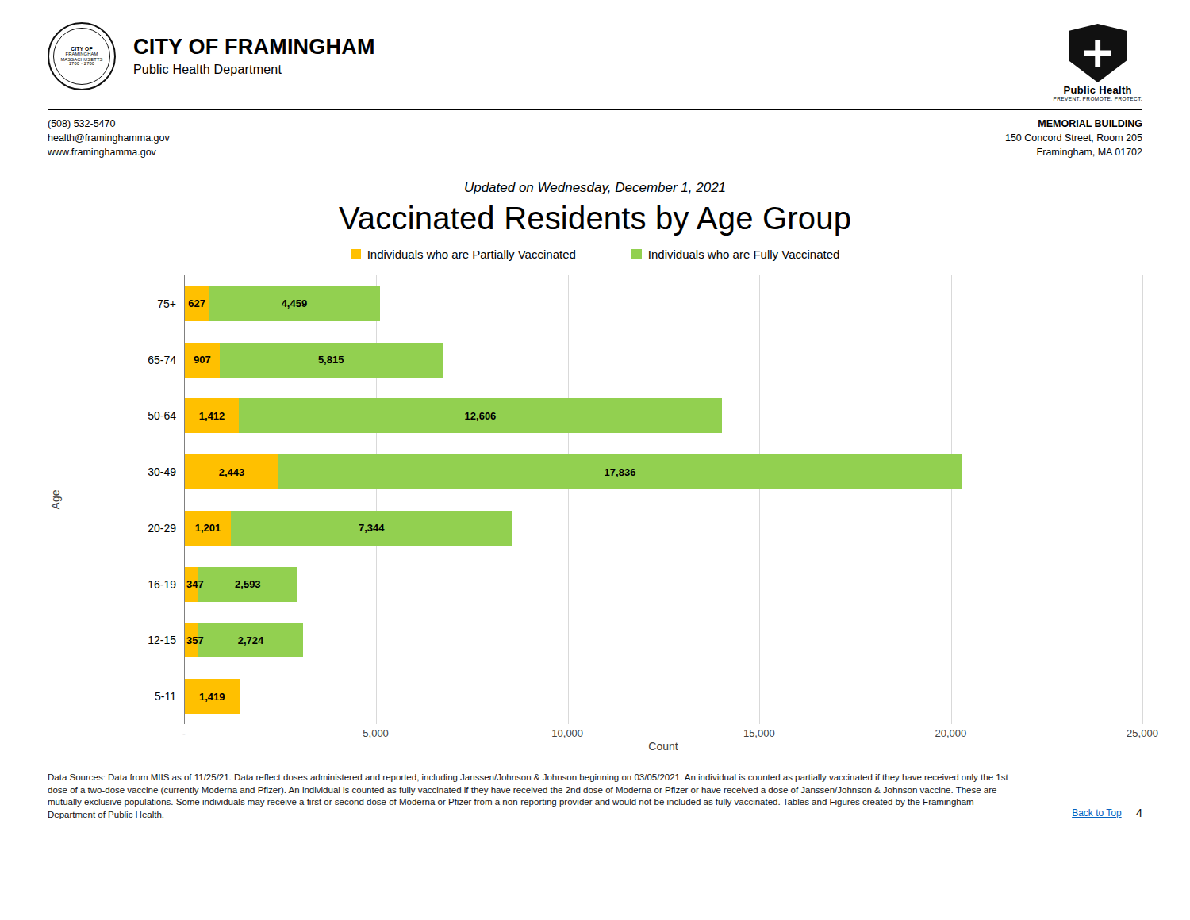CITY OF FRAMINGHAM
MASSACHUSETTS
1700 · 2700
CITY OF FRAMINGHAM
Public Health Department
Public Health
Prevent. Promote. Protect.
(508) 532-5470
health@framinghamma.gov
www.framinghamma.gov
MEMORIAL BUILDING
150 Concord Street, Room 205
Framingham, MA 01702
Updated on Wednesday, December 1, 2021
Vaccinated Residents by Age Group
Individuals who are Partially Vaccinated
Individuals who are Fully Vaccinated
Age
75+
65-74
50-64
30-49
20-29
16-19
12-15
5-11
627
4,459
907
5,815
1,412
12,606
2,443
17,836
1,201
7,344
347
2,593
357
2,724
1,419
- 5,000 10,000 15,000 20,000 25,000
Count
Data Sources: Data from MIIS as of 11/25/21. Data reflect doses administered and reported, including Janssen/Johnson & Johnson beginning on 03/05/2021. An individual is counted as partially vaccinated if they have received only the 1st dose of a two-dose vaccine (currently Moderna and Pfizer). An individual is counted as fully vaccinated if they have received the 2nd dose of Moderna or Pfizer or have received a dose of Janssen/Johnson & Johnson vaccine. These are mutually exclusive populations. Some individuals may receive a first or second dose of Moderna or Pfizer from a non-reporting provider and would not be included as fully vaccinated. Tables and Figures created by the Framingham Department of Public Health.
Back to Top 4